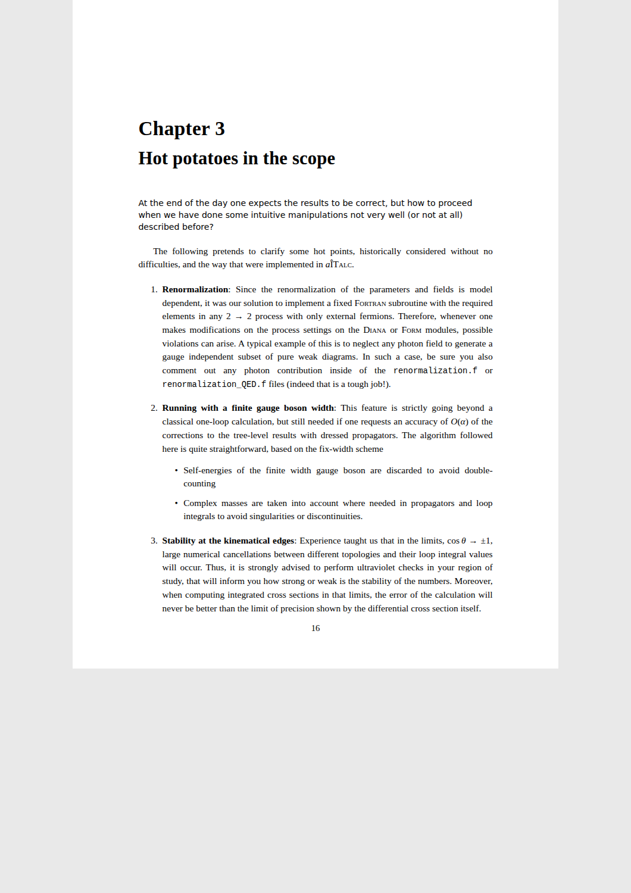Chapter 3
Hot potatoes in the scope
At the end of the day one expects the results to be correct, but how to proceed when we have done some intuitive manipulations not very well (or not at all) described before?
The following pretends to clarify some hot points, historically considered without no difficulties, and the way that were implemented in a ÎTalc.
Renormalization: Since the renormalization of the parameters and fields is model dependent, it was our solution to implement a fixed Fortran subroutine with the required elements in any 2 → 2 process with only external fermions. Therefore, whenever one makes modifications on the process settings on the Diana or Form modules, possible violations can arise. A typical example of this is to neglect any photon field to generate a gauge independent subset of pure weak diagrams. In such a case, be sure you also comment out any photon contribution inside of the renormalization.f or renormalization_QED.f files (indeed that is a tough job!).
Running with a finite gauge boson width: This feature is strictly going beyond a classical one-loop calculation, but still needed if one requests an accuracy of O(α) of the corrections to the tree-level results with dressed propagators. The algorithm followed here is quite straightforward, based on the fix-width scheme
Self-energies of the finite width gauge boson are discarded to avoid double-counting
Complex masses are taken into account where needed in propagators and loop integrals to avoid singularities or discontinuities.
Stability at the kinematical edges: Experience taught us that in the limits, cos θ → ±1, large numerical cancellations between different topologies and their loop integral values will occur. Thus, it is strongly advised to perform ultraviolet checks in your region of study, that will inform you how strong or weak is the stability of the numbers. Moreover, when computing integrated cross sections in that limits, the error of the calculation will never be better than the limit of precision shown by the differential cross section itself.
16